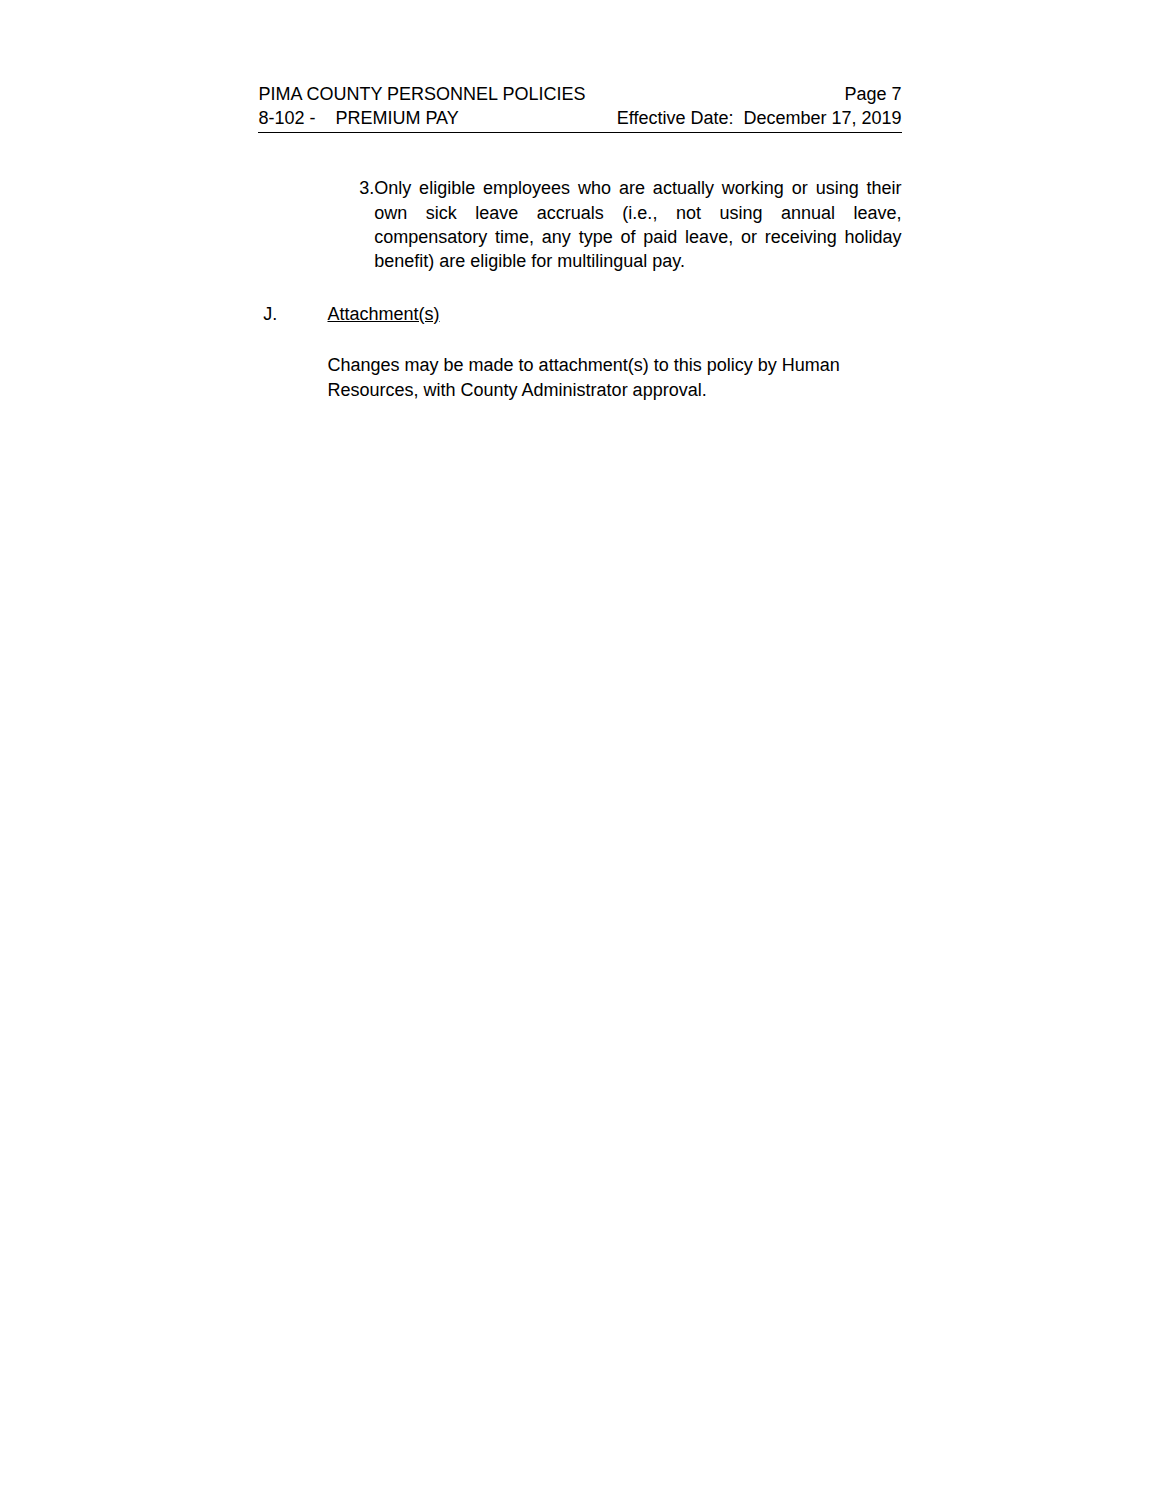| PIMA COUNTY PERSONNEL POLICIES | Page 7 |
| 8-102 - PREMIUM PAY | Effective Date: December 17, 2019 |
3.
Only eligible employees who are actually working or using their own sick leave accruals (i.e., not using annual leave, compensatory time, any type of paid leave, or receiving holiday benefit) are eligible for multilingual pay.
J.
Attachment(s)
Changes may be made to attachment(s) to this policy by Human Resources, with County Administrator approval.